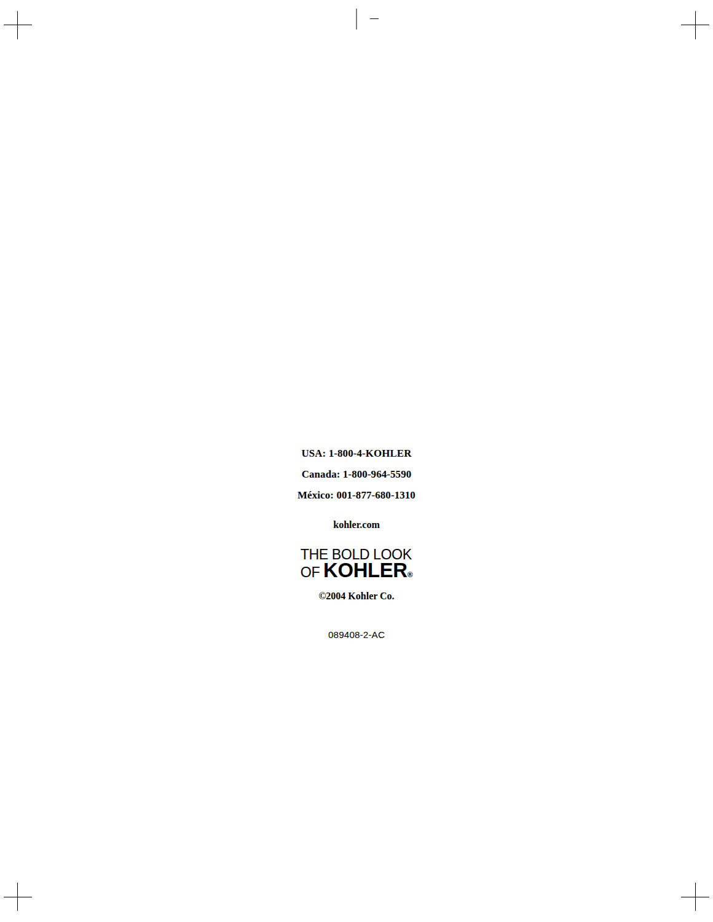USA: 1-800-4-KOHLER
Canada: 1-800-964-5590
México: 001-877-680-1310
kohler.com
THE BOLD LOOK
OF KOHLER®
©2004 Kohler Co.
089408-2-AC